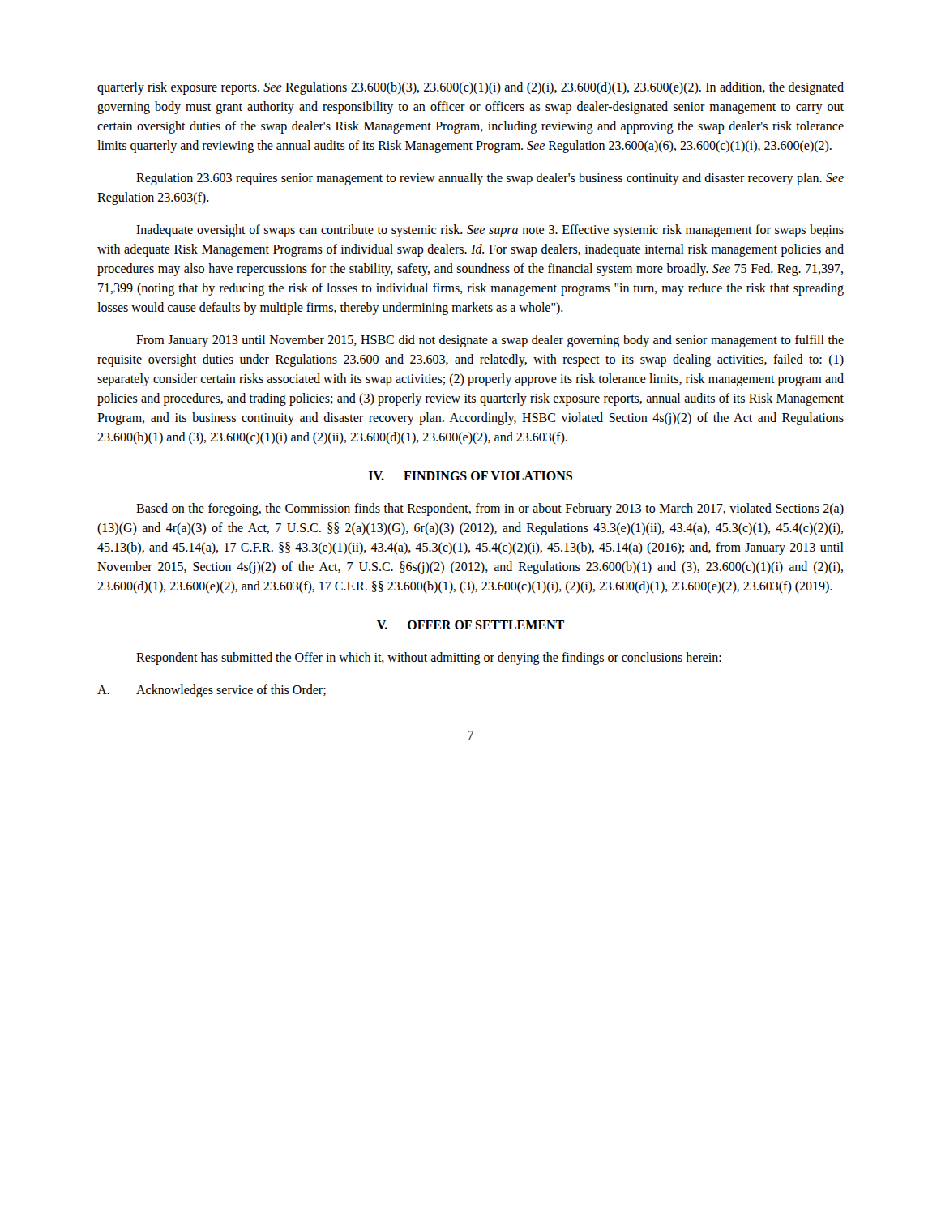quarterly risk exposure reports. See Regulations 23.600(b)(3), 23.600(c)(1)(i) and (2)(i), 23.600(d)(1), 23.600(e)(2). In addition, the designated governing body must grant authority and responsibility to an officer or officers as swap dealer-designated senior management to carry out certain oversight duties of the swap dealer's Risk Management Program, including reviewing and approving the swap dealer's risk tolerance limits quarterly and reviewing the annual audits of its Risk Management Program. See Regulation 23.600(a)(6), 23.600(c)(1)(i), 23.600(e)(2).
Regulation 23.603 requires senior management to review annually the swap dealer's business continuity and disaster recovery plan. See Regulation 23.603(f).
Inadequate oversight of swaps can contribute to systemic risk. See supra note 3. Effective systemic risk management for swaps begins with adequate Risk Management Programs of individual swap dealers. Id. For swap dealers, inadequate internal risk management policies and procedures may also have repercussions for the stability, safety, and soundness of the financial system more broadly. See 75 Fed. Reg. 71,397, 71,399 (noting that by reducing the risk of losses to individual firms, risk management programs "in turn, may reduce the risk that spreading losses would cause defaults by multiple firms, thereby undermining markets as a whole").
From January 2013 until November 2015, HSBC did not designate a swap dealer governing body and senior management to fulfill the requisite oversight duties under Regulations 23.600 and 23.603, and relatedly, with respect to its swap dealing activities, failed to: (1) separately consider certain risks associated with its swap activities; (2) properly approve its risk tolerance limits, risk management program and policies and procedures, and trading policies; and (3) properly review its quarterly risk exposure reports, annual audits of its Risk Management Program, and its business continuity and disaster recovery plan. Accordingly, HSBC violated Section 4s(j)(2) of the Act and Regulations 23.600(b)(1) and (3), 23.600(c)(1)(i) and (2)(ii), 23.600(d)(1), 23.600(e)(2), and 23.603(f).
IV. FINDINGS OF VIOLATIONS
Based on the foregoing, the Commission finds that Respondent, from in or about February 2013 to March 2017, violated Sections 2(a)(13)(G) and 4r(a)(3) of the Act, 7 U.S.C. §§ 2(a)(13)(G), 6r(a)(3) (2012), and Regulations 43.3(e)(1)(ii), 43.4(a), 45.3(c)(1), 45.4(c)(2)(i), 45.13(b), and 45.14(a), 17 C.F.R. §§ 43.3(e)(1)(ii), 43.4(a), 45.3(c)(1), 45.4(c)(2)(i), 45.13(b), 45.14(a) (2016); and, from January 2013 until November 2015, Section 4s(j)(2) of the Act, 7 U.S.C. §6s(j)(2) (2012), and Regulations 23.600(b)(1) and (3), 23.600(c)(1)(i) and (2)(i), 23.600(d)(1), 23.600(e)(2), and 23.603(f), 17 C.F.R. §§ 23.600(b)(1), (3), 23.600(c)(1)(i), (2)(i), 23.600(d)(1), 23.600(e)(2), 23.603(f) (2019).
V. OFFER OF SETTLEMENT
Respondent has submitted the Offer in which it, without admitting or denying the findings or conclusions herein:
A. Acknowledges service of this Order;
7